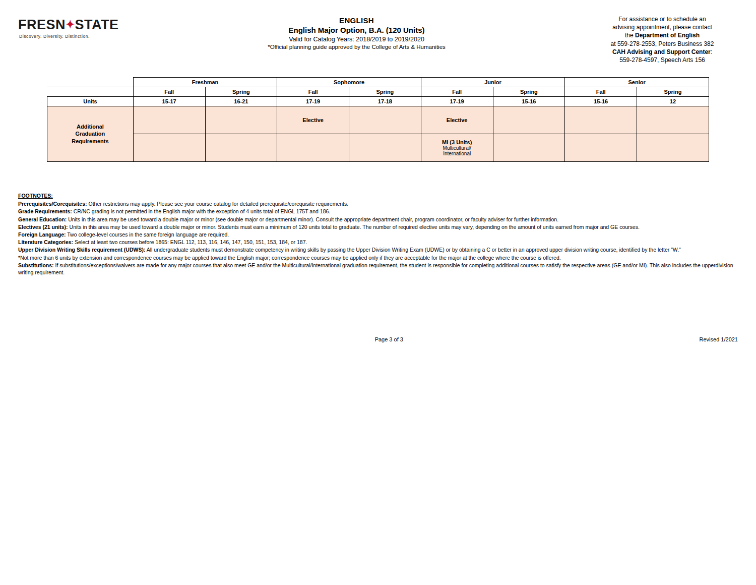FRESN✦STATE
Discovery. Diversity. Distinction.
ENGLISH
English Major Option, B.A. (120 Units)
Valid for Catalog Years: 2018/2019 to 2019/2020
*Official planning guide approved by the College of Arts & Humanities
For assistance or to schedule an
advising appointment, please contact
the Department of English
at 559-278-2553, Peters Business 382
CAH Advising and Support Center:
559-278-4597, Speech Arts 156
| | Freshman | Sophomore | Junior | Senior |
| --- | --- | --- | --- | --- |
| | Fall | Spring | Fall | Spring | Fall | Spring | Fall | Spring |
| Units | 15-17 | 16-21 | 17-19 | 17-18 | 17-19 | 15-16 | 15-16 | 12 |
| Additional Graduation Requirements | | | Elective | | Elective | | | |
| | | | | MI (3 Units) Multicultural/ International | | | |
FOOTNOTES:
Prerequisites/Corequisites: Other restrictions may apply. Please see your course catalog for detailed prerequisite/corequisite requirements.
Grade Requirements: CR/NC grading is not permitted in the English major with the exception of 4 units total of ENGL 175T and 186.
General Education: Units in this area may be used toward a double major or minor (see double major or departmental minor). Consult the appropriate department chair, program coordinator, or faculty adviser for further information.
Electives (21 units): Units in this area may be used toward a double major or minor. Students must earn a minimum of 120 units total to graduate. The number of required elective units may vary, depending on the amount of units earned from major and GE courses.
Foreign Language: Two college-level courses in the same foreign language are required.
Literature Categories: Select at least two courses before 1865: ENGL 112, 113, 116, 146, 147, 150, 151, 153, 184, or 187.
Upper Division Writing Skills requirement (UDWS): All undergraduate students must demonstrate competency in writing skills by passing the Upper Division Writing Exam (UDWE) or by obtaining a C or better in an approved upper division writing course, identified by the letter "W."
*Not more than 6 units by extension and correspondence courses may be applied toward the English major; correspondence courses may be applied only if they are acceptable for the major at the college where the course is offered.
Substitutions: If substitutions/exceptions/waivers are made for any major courses that also meet GE and/or the Multicultural/International graduation requirement, the student is responsible for completing additional courses to satisfy the respective areas (GE and/or MI). This also includes the upperdivision writing requirement.
Page 3 of 3
Revised 1/2021